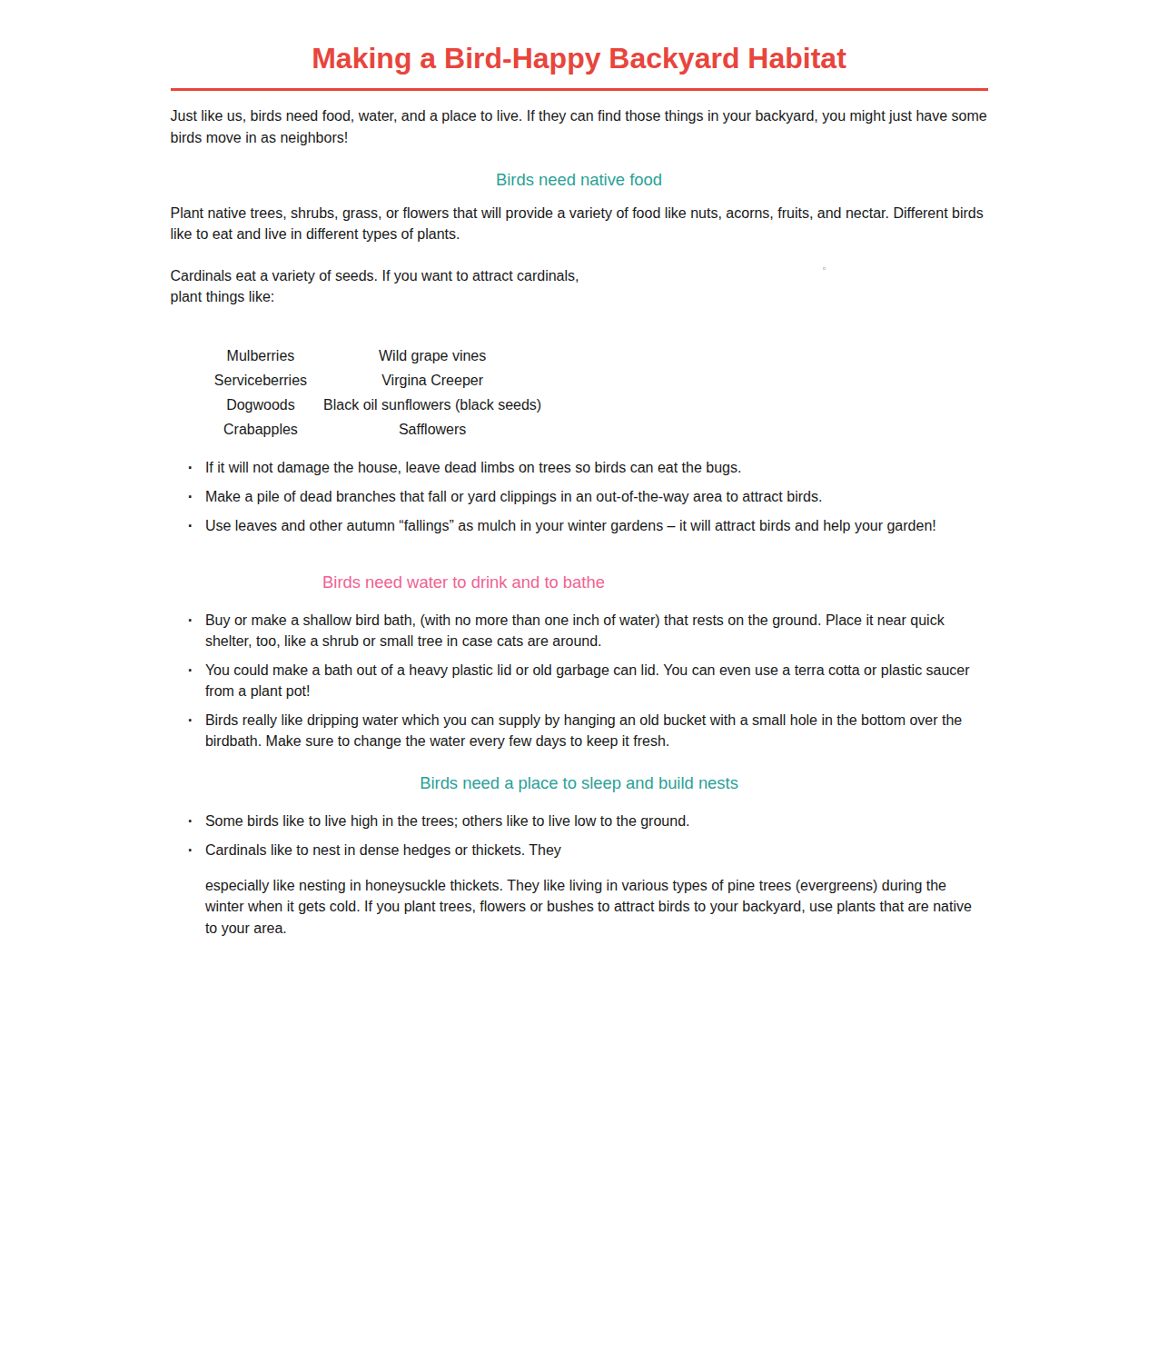Making a Bird-Happy Backyard Habitat
Just like us, birds need food, water, and a place to live. If they can find those things in your backyard, you might just have some birds move in as neighbors!
Birds need native food
Plant native trees, shrubs, grass, or flowers that will provide a variety of food like nuts, acorns, fruits, and nectar. Different birds like to eat and live in different types of plants.
Cardinals eat a variety of seeds. If you want to attract cardinals, plant things like:
| Mulberries | Wild grape vines |
| Serviceberries | Virgina Creeper |
| Dogwoods | Black oil sunflowers (black seeds) |
| Crabapples | Safflowers |
If it will not damage the house, leave dead limbs on trees so birds can eat the bugs.
Make a pile of dead branches that fall or yard clippings in an out-of-the-way area to attract birds.
Use leaves and other autumn “fallings” as mulch in your winter gardens – it will attract birds and help your garden!
Birds need water to drink and to bathe
Buy or make a shallow bird bath, (with no more than one inch of water) that rests on the ground. Place it near quick shelter, too, like a shrub or small tree in case cats are around.
You could make a bath out of a heavy plastic lid or old garbage can lid. You can even use a terra cotta or plastic saucer from a plant pot!
Birds really like dripping water which you can supply by hanging an old bucket with a small hole in the bottom over the birdbath. Make sure to change the water every few days to keep it fresh.
Birds need a place to sleep and build nests
Some birds like to live high in the trees; others like to live low to the ground.
Cardinals like to nest in dense hedges or thickets. They
especially like nesting in honeysuckle thickets. They like living in various types of pine trees (evergreens) during the winter when it gets cold. If you plant trees, flowers or bushes to attract birds to your backyard, use plants that are native to your area.